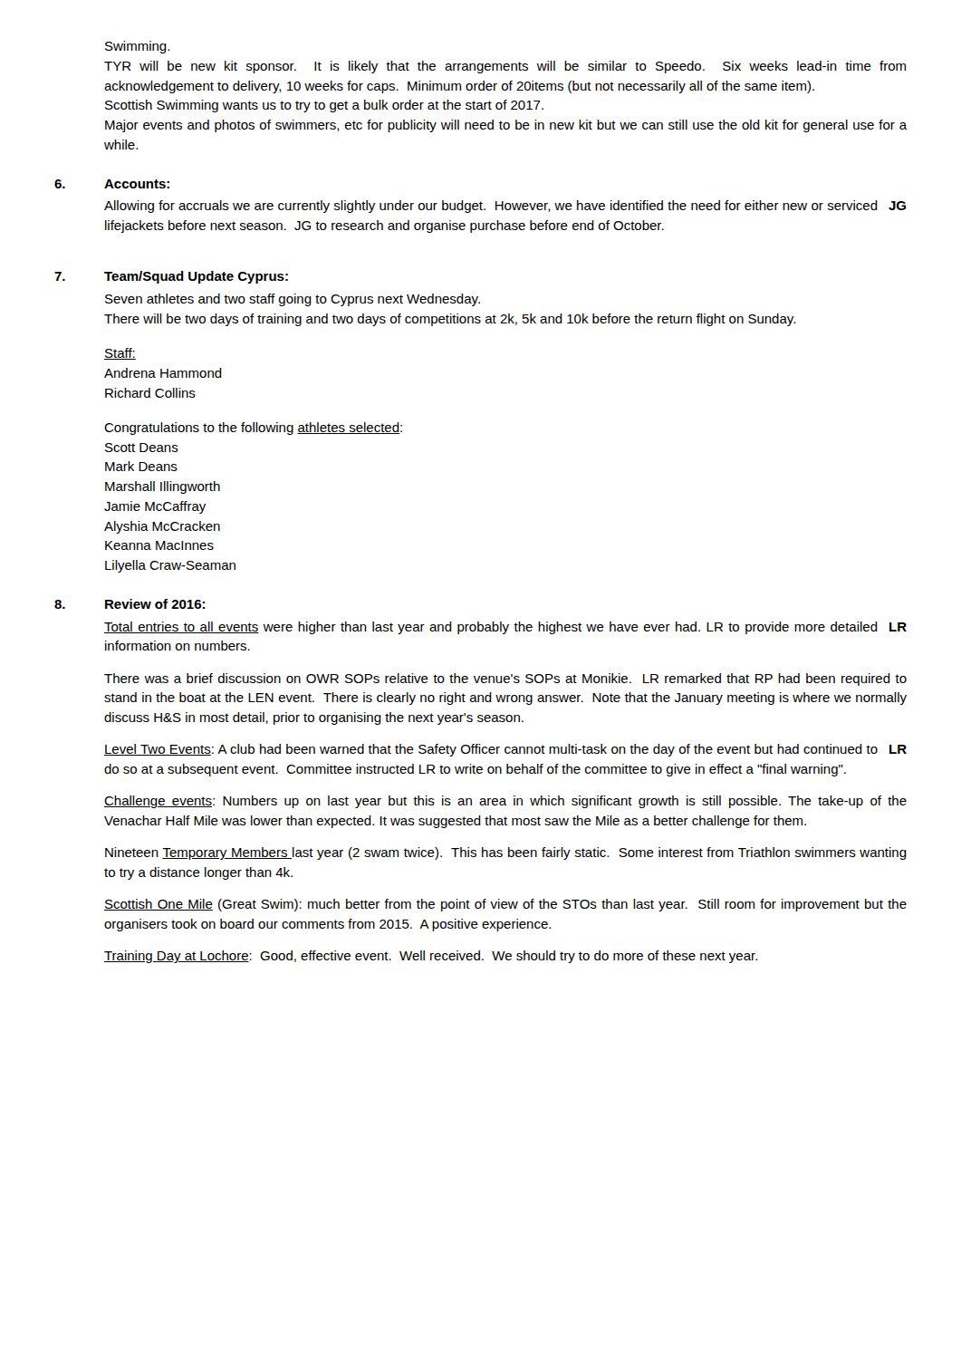Swimming.
TYR will be new kit sponsor. It is likely that the arrangements will be similar to Speedo. Six weeks lead-in time from acknowledgement to delivery, 10 weeks for caps. Minimum order of 20items (but not necessarily all of the same item).
Scottish Swimming wants us to try to get a bulk order at the start of 2017.
Major events and photos of swimmers, etc for publicity will need to be in new kit but we can still use the old kit for general use for a while.
6.
Accounts:
JGAllowing for accruals we are currently slightly under our budget. However, we have identified the need for either new or serviced lifejackets before next season. JG to research and organise purchase before end of October.
7.
Team/Squad Update Cyprus:
Seven athletes and two staff going to Cyprus next Wednesday.
There will be two days of training and two days of competitions at 2k, 5k and 10k before the return flight on Sunday.
Staff:
Andrena Hammond
Richard Collins
Congratulations to the following athletes selected:
Scott Deans
Mark Deans
Marshall Illingworth
Jamie McCaffray
Alyshia McCracken
Keanna MacInnes
Lilyella Craw-Seaman
8.
Review of 2016:
LR Total entries to all events were higher than last year and probably the highest we have ever had. LR to provide more detailed information on numbers.
There was a brief discussion on OWR SOPs relative to the venue's SOPs at Monikie. LR remarked that RP had been required to stand in the boat at the LEN event. There is clearly no right and wrong answer. Note that the January meeting is where we normally discuss H&S in most detail, prior to organising the next year's season.
LR Level Two Events: A club had been warned that the Safety Officer cannot multi-task on the day of the event but had continued to do so at a subsequent event. Committee instructed LR to write on behalf of the committee to give in effect a "final warning".
Challenge events: Numbers up on last year but this is an area in which significant growth is still possible. The take-up of the Venachar Half Mile was lower than expected. It was suggested that most saw the Mile as a better challenge for them.
Nineteen Temporary Members last year (2 swam twice). This has been fairly static. Some interest from Triathlon swimmers wanting to try a distance longer than 4k.
Scottish One Mile (Great Swim): much better from the point of view of the STOs than last year. Still room for improvement but the organisers took on board our comments from 2015. A positive experience.
Training Day at Lochore: Good, effective event. Well received. We should try to do more of these next year.